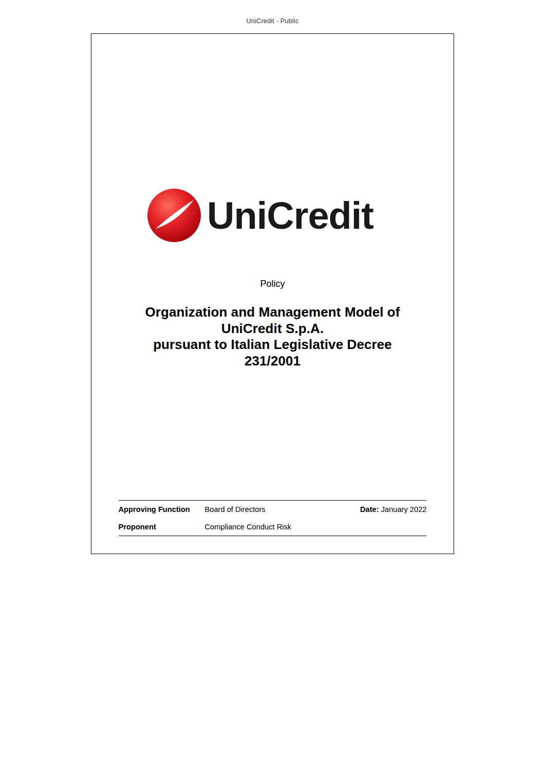UniCredit - Public
UniCredit
Policy
Organization and Management Model of UniCredit S.p.A.
pursuant to Italian Legislative Decree 231/2001
| Approving Function | Board of Directors | Date: January 2022 |
| Proponent | Compliance Conduct Risk | |